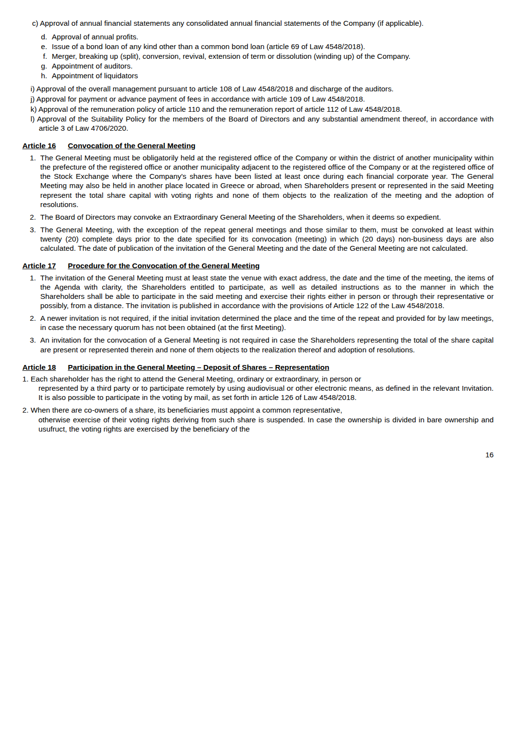c) Approval of annual financial statements any consolidated annual financial statements of the Company (if applicable).
Approval of annual profits.
Issue of a bond loan of any kind other than a common bond loan (article 69 of Law 4548/2018).
Merger, breaking up (split), conversion, revival, extension of term or dissolution (winding up) of the Company.
Appointment of auditors.
Appointment of liquidators
i) Approval of the overall management pursuant to article 108 of Law 4548/2018 and discharge of the auditors.
j) Approval for payment or advance payment of fees in accordance with article 109 of Law 4548/2018.
k) Approval of the remuneration policy of article 110 and the remuneration report of article 112 of Law 4548/2018.
l) Approval of the Suitability Policy for the members of the Board of Directors and any substantial amendment thereof, in accordance with article 3 of Law 4706/2020.
Article 16 Convocation of the General Meeting
The General Meeting must be obligatorily held at the registered office of the Company or within the district of another municipality within the prefecture of the registered office or another municipality adjacent to the registered office of the Company or at the registered office of the Stock Exchange where the Company's shares have been listed at least once during each financial corporate year. The General Meeting may also be held in another place located in Greece or abroad, when Shareholders present or represented in the said Meeting represent the total share capital with voting rights and none of them objects to the realization of the meeting and the adoption of resolutions.
The Board of Directors may convoke an Extraordinary General Meeting of the Shareholders, when it deems so expedient.
The General Meeting, with the exception of the repeat general meetings and those similar to them, must be convoked at least within twenty (20) complete days prior to the date specified for its convocation (meeting) in which (20 days) non-business days are also calculated. The date of publication of the invitation of the General Meeting and the date of the General Meeting are not calculated.
Article 17 Procedure for the Convocation of the General Meeting
The invitation of the General Meeting must at least state the venue with exact address, the date and the time of the meeting, the items of the Agenda with clarity, the Shareholders entitled to participate, as well as detailed instructions as to the manner in which the Shareholders shall be able to participate in the said meeting and exercise their rights either in person or through their representative or possibly, from a distance. The invitation is published in accordance with the provisions of Article 122 of the Law 4548/2018.
A newer invitation is not required, if the initial invitation determined the place and the time of the repeat and provided for by law meetings, in case the necessary quorum has not been obtained (at the first Meeting).
An invitation for the convocation of a General Meeting is not required in case the Shareholders representing the total of the share capital are present or represented therein and none of them objects to the realization thereof and adoption of resolutions.
Article 18 Participation in the General Meeting – Deposit of Shares – Representation
1. Each shareholder has the right to attend the General Meeting, ordinary or extraordinary, in person or represented by a third party or to participate remotely by using audiovisual or other electronic means, as defined in the relevant Invitation. It is also possible to participate in the voting by mail, as set forth in article 126 of Law 4548/2018.
2. When there are co-owners of a share, its beneficiaries must appoint a common representative, otherwise exercise of their voting rights deriving from such share is suspended. In case the ownership is divided in bare ownership and usufruct, the voting rights are exercised by the beneficiary of the
16